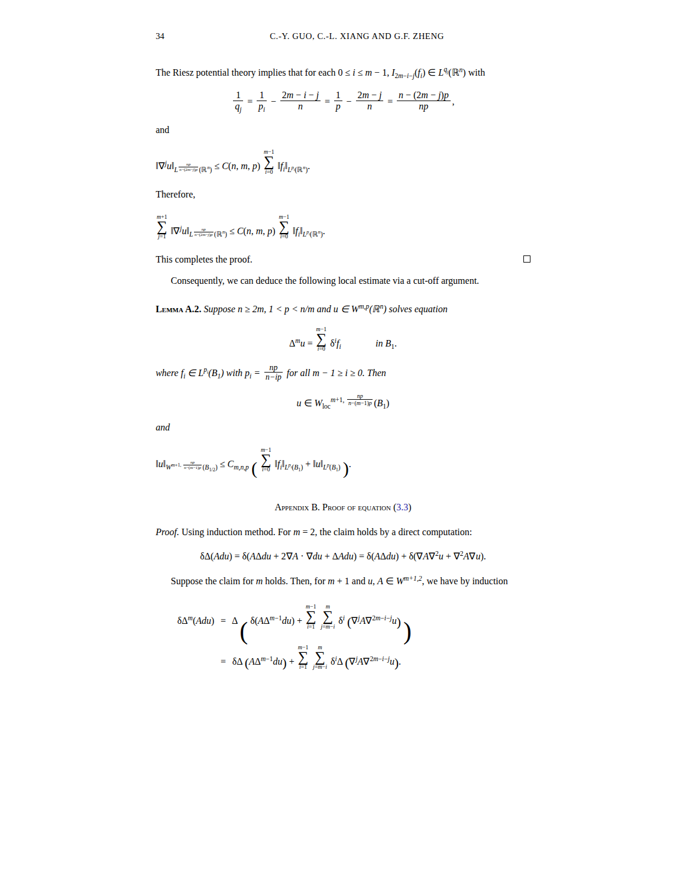34
C.-Y. GUO, C.-L. XIANG AND G.F. ZHENG
The Riesz potential theory implies that for each 0 ≤ i ≤ m − 1, I2m−i−j(fi) ∈ Lqj(ℝn) with
1 qj = 1 pi − 2m − i − j n = 1 p − 2m − j n = n − (2m − j)p np,
and
‖∇ju‖Lnp n−(2m−j)p(ℝn) ≤ C(n, m, p) m−1∑i=0 ‖fi‖Lpi(ℝn).
Therefore,
m+1∑j=1 ‖∇ju‖Lnp n−(2m−j)p(ℝn) ≤ C(n, m, p) m−1∑i=0 ‖fi‖Lpi(ℝn).
This completes the proof.
Consequently, we can deduce the following local estimate via a cut-off argument.
Lemma A.2. Suppose n ≥ 2m, 1 < p < n/m and u ∈ Wm,p(ℝn) solves equation
Δmu = m−1∑i=0 δifi in B1.
where fi ∈ Lpi(B1) with pi = np n−ip for all m − 1 ≥ i ≥ 0. Then
u ∈ Wlocm+1, np n−(m−1)p(B1)
and
‖u‖Wm+1, np n−(m−1)p(B1/2) ≤ Cm,n,p ( m−1∑i=0 ‖fi‖Lpi(B1) + ‖u‖Lp(B1) ).
Appendix B. Proof of equation (3.3)
Proof. Using induction method. For m = 2, the claim holds by a direct computation:
δΔ(Adu) = δ(AΔdu + 2∇A · ∇du + ΔAdu) = δ(AΔdu) + δ(∇A∇2u + ∇2A∇u).
Suppose the claim for m holds. Then, for m + 1 and u, A ∈ Wm+1,2, we have by induction
δΔm(Adu) = Δ ( δ(AΔm−1du) + m−1∑i=1 m∑j=m−i δi (∇jA∇2m−i−ju) ) = δΔ (AΔm−1du) + m−1∑i=1 m∑j=m−i δiΔ (∇jA∇2m−i−ju).